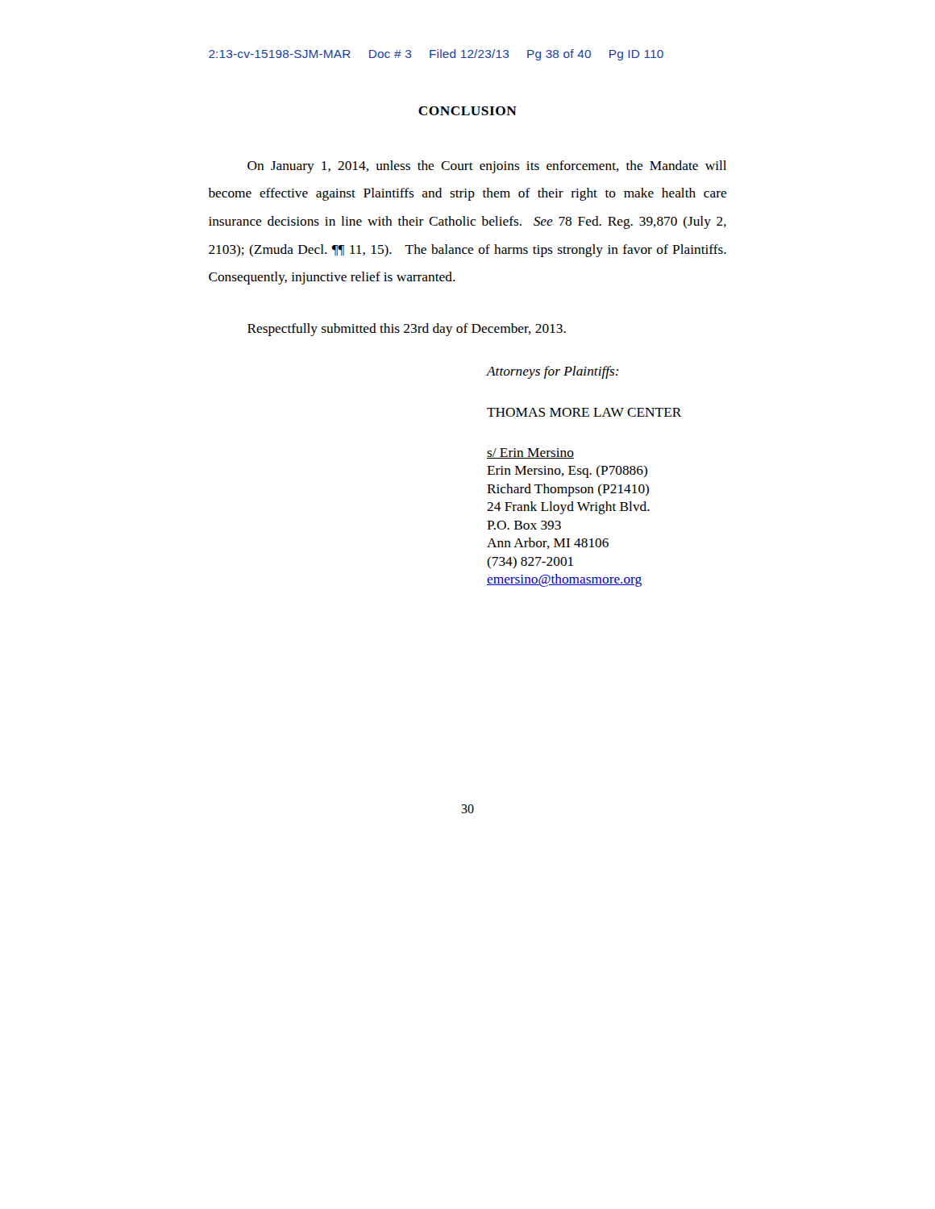2:13-cv-15198-SJM-MAR Doc # 3 Filed 12/23/13 Pg 38 of 40 Pg ID 110
CONCLUSION
On January 1, 2014, unless the Court enjoins its enforcement, the Mandate will become effective against Plaintiffs and strip them of their right to make health care insurance decisions in line with their Catholic beliefs. See 78 Fed. Reg. 39,870 (July 2, 2103); (Zmuda Decl. ¶¶ 11, 15). The balance of harms tips strongly in favor of Plaintiffs. Consequently, injunctive relief is warranted.
Respectfully submitted this 23rd day of December, 2013.
Attorneys for Plaintiffs:
THOMAS MORE LAW CENTER
s/ Erin Mersino
Erin Mersino, Esq. (P70886)
Richard Thompson (P21410)
24 Frank Lloyd Wright Blvd.
P.O. Box 393
Ann Arbor, MI 48106
(734) 827-2001
emersino@thomasmore.org
30